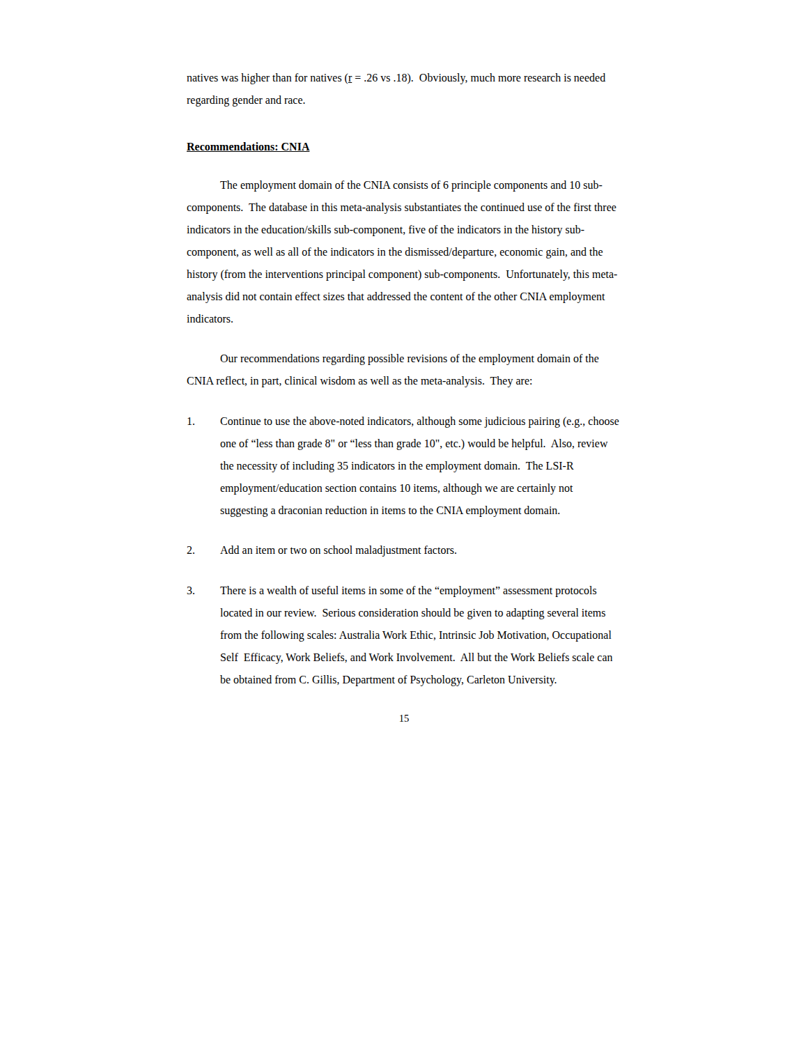natives was higher than for natives (r = .26 vs .18). Obviously, much more research is needed regarding gender and race.
Recommendations: CNIA
The employment domain of the CNIA consists of 6 principle components and 10 sub-components. The database in this meta-analysis substantiates the continued use of the first three indicators in the education/skills sub-component, five of the indicators in the history sub-component, as well as all of the indicators in the dismissed/departure, economic gain, and the history (from the interventions principal component) sub-components. Unfortunately, this meta-analysis did not contain effect sizes that addressed the content of the other CNIA employment indicators.
Our recommendations regarding possible revisions of the employment domain of the CNIA reflect, in part, clinical wisdom as well as the meta-analysis. They are:
1. Continue to use the above-noted indicators, although some judicious pairing (e.g., choose one of “less than grade 8" or “less than grade 10", etc.) would be helpful. Also, review the necessity of including 35 indicators in the employment domain. The LSI-R employment/education section contains 10 items, although we are certainly not suggesting a draconian reduction in items to the CNIA employment domain.
2. Add an item or two on school maladjustment factors.
3. There is a wealth of useful items in some of the “employment” assessment protocols located in our review. Serious consideration should be given to adapting several items from the following scales: Australia Work Ethic, Intrinsic Job Motivation, Occupational Self Efficacy, Work Beliefs, and Work Involvement. All but the Work Beliefs scale can be obtained from C. Gillis, Department of Psychology, Carleton University.
15